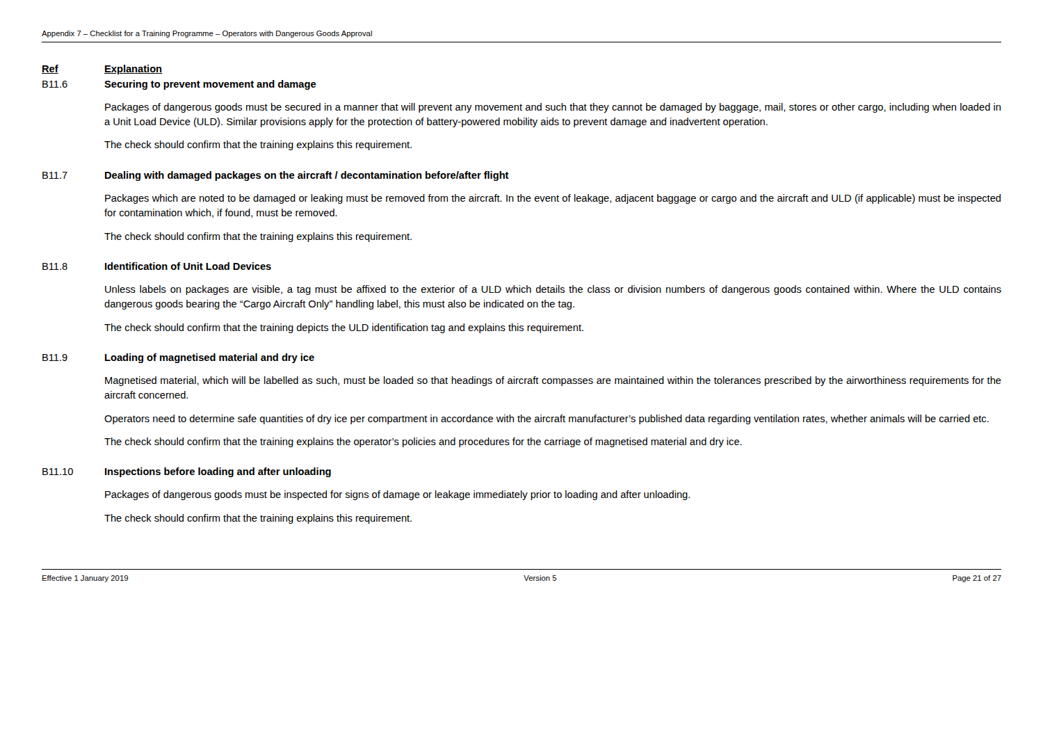Appendix 7 – Checklist for a Training Programme – Operators with Dangerous Goods Approval
| Ref | Explanation |
| B11.6 | Securing to prevent movement and damage Packages of dangerous goods must be secured in a manner that will prevent any movement and such that they cannot be damaged by baggage, mail, stores or other cargo, including when loaded in a Unit Load Device (ULD). Similar provisions apply for the protection of battery-powered mobility aids to prevent damage and inadvertent operation. The check should confirm that the training explains this requirement. |
| B11.7 | Dealing with damaged packages on the aircraft / decontamination before/after flight Packages which are noted to be damaged or leaking must be removed from the aircraft. In the event of leakage, adjacent baggage or cargo and the aircraft and ULD (if applicable) must be inspected for contamination which, if found, must be removed. The check should confirm that the training explains this requirement. |
| B11.8 | Identification of Unit Load Devices Unless labels on packages are visible, a tag must be affixed to the exterior of a ULD which details the class or division numbers of dangerous goods contained within. Where the ULD contains dangerous goods bearing the “Cargo Aircraft Only” handling label, this must also be indicated on the tag. The check should confirm that the training depicts the ULD identification tag and explains this requirement. |
| B11.9 | Loading of magnetised material and dry ice Magnetised material, which will be labelled as such, must be loaded so that headings of aircraft compasses are maintained within the tolerances prescribed by the airworthiness requirements for the aircraft concerned. Operators need to determine safe quantities of dry ice per compartment in accordance with the aircraft manufacturer’s published data regarding ventilation rates, whether animals will be carried etc. The check should confirm that the training explains the operator’s policies and procedures for the carriage of magnetised material and dry ice. |
| B11.10 | Inspections before loading and after unloading Packages of dangerous goods must be inspected for signs of damage or leakage immediately prior to loading and after unloading. The check should confirm that the training explains this requirement. |
Effective 1 January 2019 Version 5 Page 21 of 27